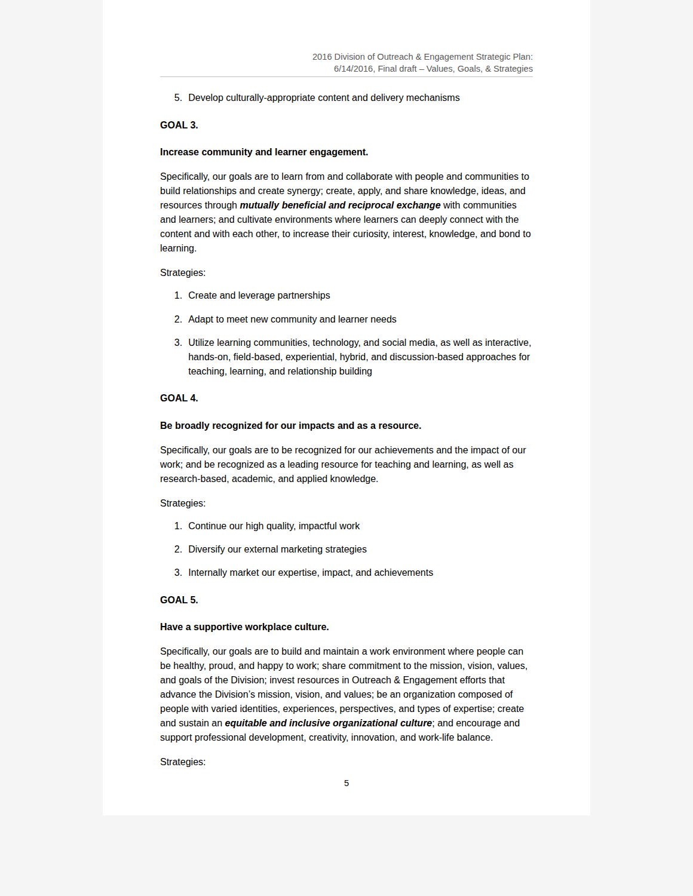2016 Division of Outreach & Engagement Strategic Plan:
6/14/2016, Final draft – Values, Goals, & Strategies
Develop culturally-appropriate content and delivery mechanisms
GOAL 3.
Increase community and learner engagement.
Specifically, our goals are to learn from and collaborate with people and communities to build relationships and create synergy; create, apply, and share knowledge, ideas, and resources through mutually beneficial and reciprocal exchange with communities and learners; and cultivate environments where learners can deeply connect with the content and with each other, to increase their curiosity, interest, knowledge, and bond to learning.
Strategies:
Create and leverage partnerships
Adapt to meet new community and learner needs
Utilize learning communities, technology, and social media, as well as interactive, hands-on, field-based, experiential, hybrid, and discussion-based approaches for teaching, learning, and relationship building
GOAL 4.
Be broadly recognized for our impacts and as a resource.
Specifically, our goals are to be recognized for our achievements and the impact of our work; and be recognized as a leading resource for teaching and learning, as well as research-based, academic, and applied knowledge.
Strategies:
Continue our high quality, impactful work
Diversify our external marketing strategies
Internally market our expertise, impact, and achievements
GOAL 5.
Have a supportive workplace culture.
Specifically, our goals are to build and maintain a work environment where people can be healthy, proud, and happy to work; share commitment to the mission, vision, values, and goals of the Division; invest resources in Outreach & Engagement efforts that advance the Division’s mission, vision, and values; be an organization composed of people with varied identities, experiences, perspectives, and types of expertise; create and sustain an equitable and inclusive organizational culture; and encourage and support professional development, creativity, innovation, and work-life balance.
Strategies:
5